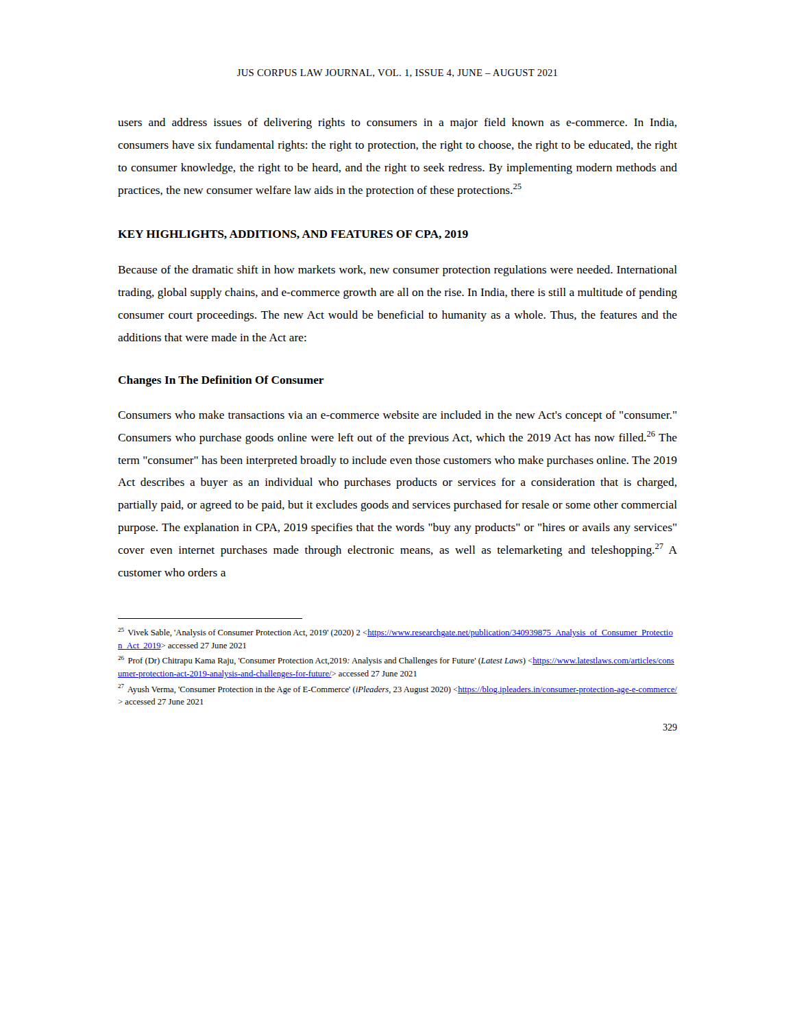JUS CORPUS LAW JOURNAL, VOL. 1, ISSUE 4, JUNE – AUGUST 2021
users and address issues of delivering rights to consumers in a major field known as e-commerce. In India, consumers have six fundamental rights: the right to protection, the right to choose, the right to be educated, the right to consumer knowledge, the right to be heard, and the right to seek redress. By implementing modern methods and practices, the new consumer welfare law aids in the protection of these protections.25
Key Highlights, Additions, and Features of CPA, 2019
Because of the dramatic shift in how markets work, new consumer protection regulations were needed. International trading, global supply chains, and e-commerce growth are all on the rise. In India, there is still a multitude of pending consumer court proceedings. The new Act would be beneficial to humanity as a whole. Thus, the features and the additions that were made in the Act are:
Changes In The Definition Of Consumer
Consumers who make transactions via an e-commerce website are included in the new Act's concept of "consumer." Consumers who purchase goods online were left out of the previous Act, which the 2019 Act has now filled.26 The term "consumer" has been interpreted broadly to include even those customers who make purchases online. The 2019 Act describes a buyer as an individual who purchases products or services for a consideration that is charged, partially paid, or agreed to be paid, but it excludes goods and services purchased for resale or some other commercial purpose. The explanation in CPA, 2019 specifies that the words "buy any products" or "hires or avails any services" cover even internet purchases made through electronic means, as well as telemarketing and teleshopping.27 A customer who orders a
25 Vivek Sable, 'Analysis of Consumer Protection Act, 2019' (2020) 2 <https://www.researchgate.net/publication/340939875_Analysis_of_Consumer_Protection_Act_2019> accessed 27 June 2021
26 Prof (Dr) Chitrapu Kama Raju, 'Consumer Protection Act,2019: Analysis and Challenges for Future' (Latest Laws) <https://www.latestlaws.com/articles/consumer-protection-act-2019-analysis-and-challenges-for-future/> accessed 27 June 2021
27 Ayush Verma, 'Consumer Protection in the Age of E-Commerce' (iPleaders, 23 August 2020) <https://blog.ipleaders.in/consumer-protection-age-e-commerce/> accessed 27 June 2021
329